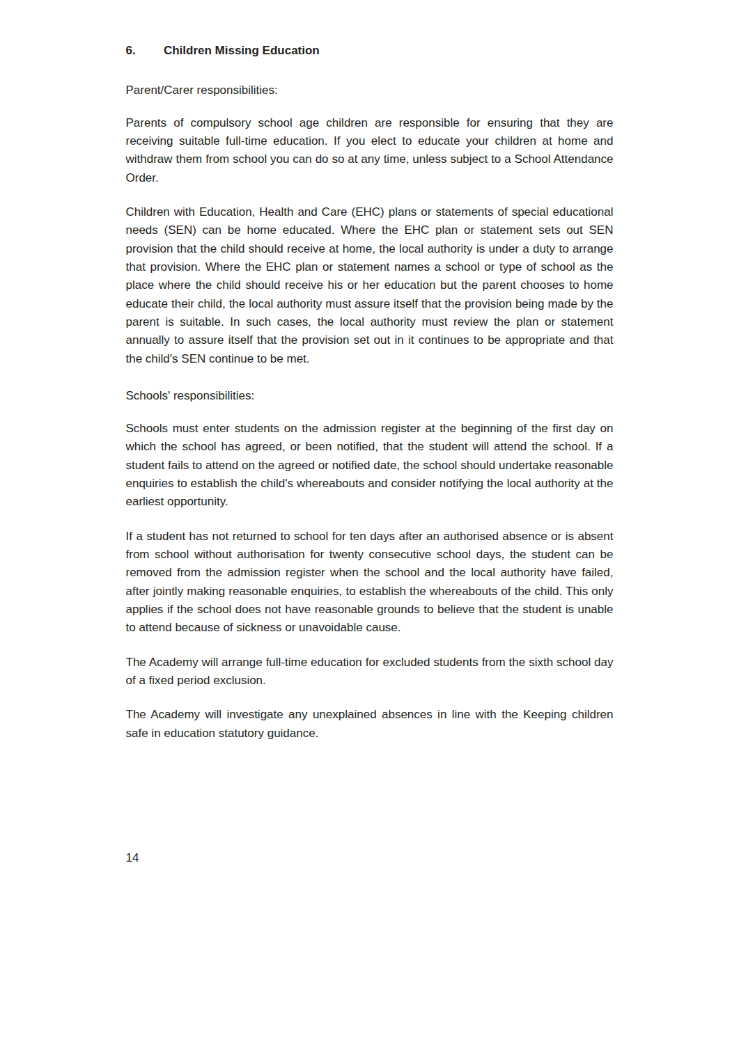6. Children Missing Education
Parent/Carer responsibilities:
Parents of compulsory school age children are responsible for ensuring that they are receiving suitable full-time education. If you elect to educate your children at home and withdraw them from school you can do so at any time, unless subject to a School Attendance Order.
Children with Education, Health and Care (EHC) plans or statements of special educational needs (SEN) can be home educated. Where the EHC plan or statement sets out SEN provision that the child should receive at home, the local authority is under a duty to arrange that provision. Where the EHC plan or statement names a school or type of school as the place where the child should receive his or her education but the parent chooses to home educate their child, the local authority must assure itself that the provision being made by the parent is suitable. In such cases, the local authority must review the plan or statement annually to assure itself that the provision set out in it continues to be appropriate and that the child's SEN continue to be met.
Schools' responsibilities:
Schools must enter students on the admission register at the beginning of the first day on which the school has agreed, or been notified, that the student will attend the school. If a student fails to attend on the agreed or notified date, the school should undertake reasonable enquiries to establish the child's whereabouts and consider notifying the local authority at the earliest opportunity.
If a student has not returned to school for ten days after an authorised absence or is absent from school without authorisation for twenty consecutive school days, the student can be removed from the admission register when the school and the local authority have failed, after jointly making reasonable enquiries, to establish the whereabouts of the child. This only applies if the school does not have reasonable grounds to believe that the student is unable to attend because of sickness or unavoidable cause.
The Academy will arrange full-time education for excluded students from the sixth school day of a fixed period exclusion.
The Academy will investigate any unexplained absences in line with the Keeping children safe in education statutory guidance.
14